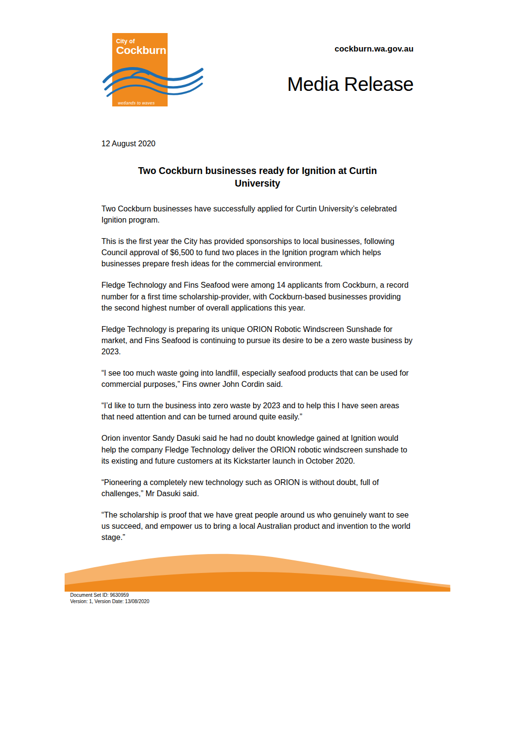City of Cockburn
wetlands to waves
cockburn.wa.gov.au
Media Release
12 August 2020
Two Cockburn businesses ready for Ignition at Curtin University
Two Cockburn businesses have successfully applied for Curtin University’s celebrated Ignition program.
This is the first year the City has provided sponsorships to local businesses, following Council approval of $6,500 to fund two places in the Ignition program which helps businesses prepare fresh ideas for the commercial environment.
Fledge Technology and Fins Seafood were among 14 applicants from Cockburn, a record number for a first time scholarship-provider, with Cockburn-based businesses providing the second highest number of overall applications this year.
Fledge Technology is preparing its unique ORION Robotic Windscreen Sunshade for market, and Fins Seafood is continuing to pursue its desire to be a zero waste business by 2023.
“I see too much waste going into landfill, especially seafood products that can be used for commercial purposes,” Fins owner John Cordin said.
“I’d like to turn the business into zero waste by 2023 and to help this I have seen areas that need attention and can be turned around quite easily.”
Orion inventor Sandy Dasuki said he had no doubt knowledge gained at Ignition would help the company Fledge Technology deliver the ORION robotic windscreen sunshade to its existing and future customers at its Kickstarter launch in October 2020.
“Pioneering a completely new technology such as ORION is without doubt, full of challenges,” Mr Dasuki said.
“The scholarship is proof that we have great people around us who genuinely want to see us succeed, and empower us to bring a local Australian product and invention to the world stage.”
Document Set ID: 9630959
Version: 1, Version Date: 13/08/2020